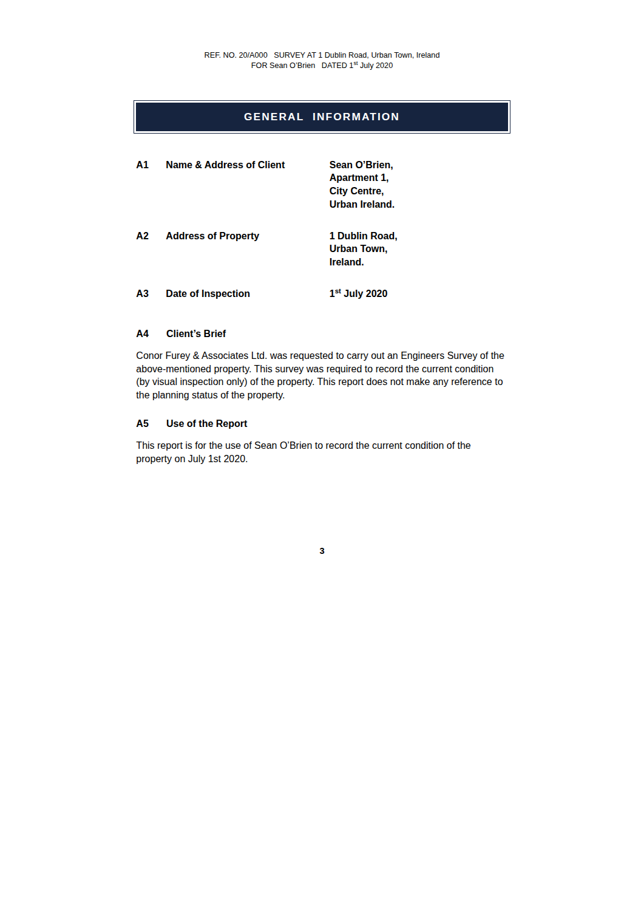REF. NO. 20/A000 SURVEY AT 1 Dublin Road, Urban Town, Ireland FOR Sean O’Brien DATED 1st July 2020
GENERAL INFORMATION
| A1 | Name & Address of Client | Sean O’Brien, Apartment 1, City Centre, Urban Ireland. |
| A2 | Address of Property | 1 Dublin Road, Urban Town, Ireland. |
| A3 | Date of Inspection | 1 st July 2020 |
A4 Client’s Brief
Conor Furey & Associates Ltd. was requested to carry out an Engineers Survey of the above-mentioned property. This survey was required to record the current condition (by visual inspection only) of the property. This report does not make any reference to the planning status of the property.
A5 Use of the Report
This report is for the use of Sean O’Brien to record the current condition of the property on July 1st 2020.
3